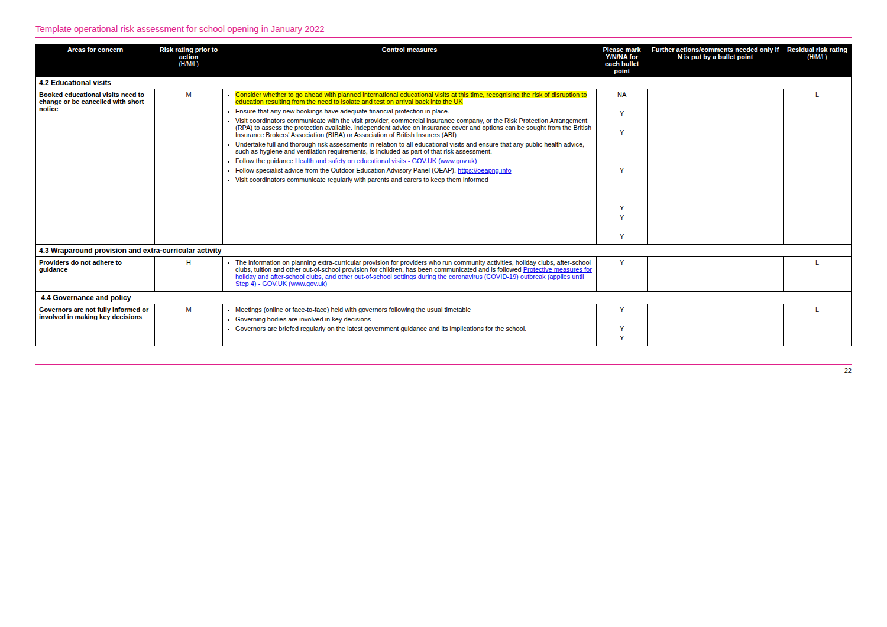Template operational risk assessment for school opening in January 2022
| Areas for concern | Risk rating prior to action (H/M/L) | Control measures | Please mark Y/N/NA for each bullet point | Further actions/comments needed only if N is put by a bullet point | Residual risk rating (H/M/L) |
| --- | --- | --- | --- | --- | --- |
| 4.2 Educational visits |
| Booked educational visits need to change or be cancelled with short notice | M | Consider whether to go ahead with planned international educational visits at this time, recognising the risk of disruption to education resulting from the need to isolate and test on arrival back into the UK Ensure that any new bookings have adequate financial protection in place. Visit coordinators communicate with the visit provider, commercial insurance company, or the Risk Protection Arrangement (RPA) to assess the protection available. Independent advice on insurance cover and options can be sought from the British Insurance Brokers' Association (BIBA) or Association of British Insurers (ABI) Undertake full and thorough risk assessments in relation to all educational visits and ensure that any public health advice, such as hygiene and ventilation requirements, is included as part of that risk assessment. Follow the guidance Health and safety on educational visits - GOV.UK (www.gov.uk) Follow specialist advice from the Outdoor Education Advisory Panel (OEAP). https://oeapng.info Visit coordinators communicate regularly with parents and carers to keep them informed | NA Y Y Y Y Y Y | | L |
| 4.3 Wraparound provision and extra-curricular activity |
| Providers do not adhere to guidance | H | The information on planning extra-curricular provision for providers who run community activities, holiday clubs, after-school clubs, tuition and other out-of-school provision for children, has been communicated and is followed Protective measures for holiday and after-school clubs, and other out-of-school settings during the coronavirus (COVID-19) outbreak (applies until Step 4) - GOV.UK (www.gov.uk) | Y | | L |
| 4.4 Governance and policy |
| Governors are not fully informed or involved in making key decisions | M | Meetings (online or face-to-face) held with governors following the usual timetable Governing bodies are involved in key decisions Governors are briefed regularly on the latest government guidance and its implications for the school. | Y Y Y | | L |
22